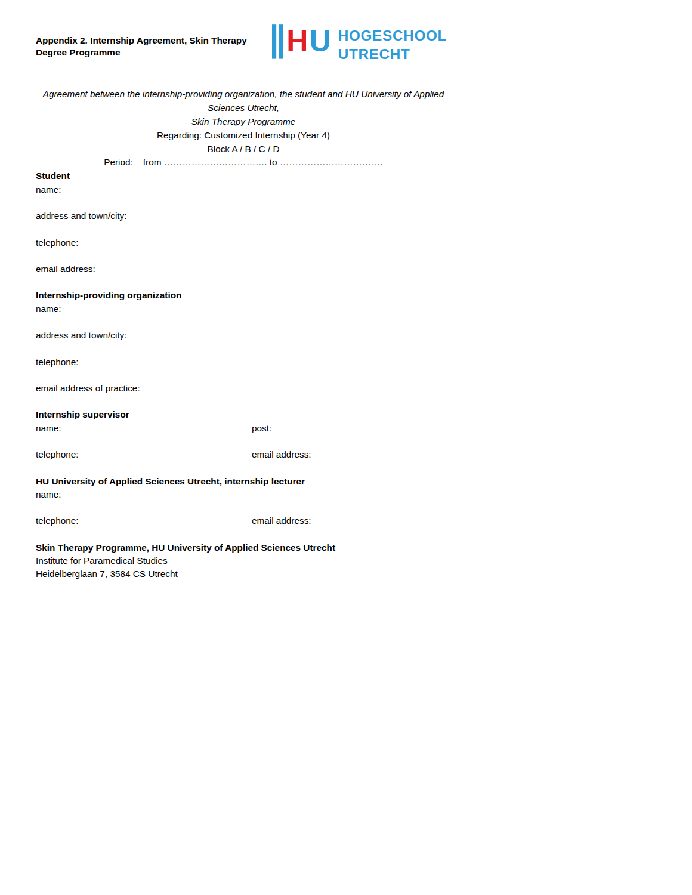Appendix 2. Internship Agreement, Skin Therapy Degree Programme
Agreement between the internship-providing organization, the student and HU University of Applied Sciences Utrecht, Skin Therapy Programme
Regarding: Customized Internship (Year 4)
Block A / B / C / D
Period: from ……………………………. to …………………………….
Student
name:
address and town/city:
telephone:
email address:
Internship-providing organization
name:
address and town/city:
telephone:
email address of practice:
Internship supervisor
| name: | post: |
| telephone: | email address: |
HU University of Applied Sciences Utrecht, internship lecturer
name:
| telephone: | email address: |
Skin Therapy Programme, HU University of Applied Sciences Utrecht
Institute for Paramedical Studies
Heidelberglaan 7, 3584 CS Utrecht